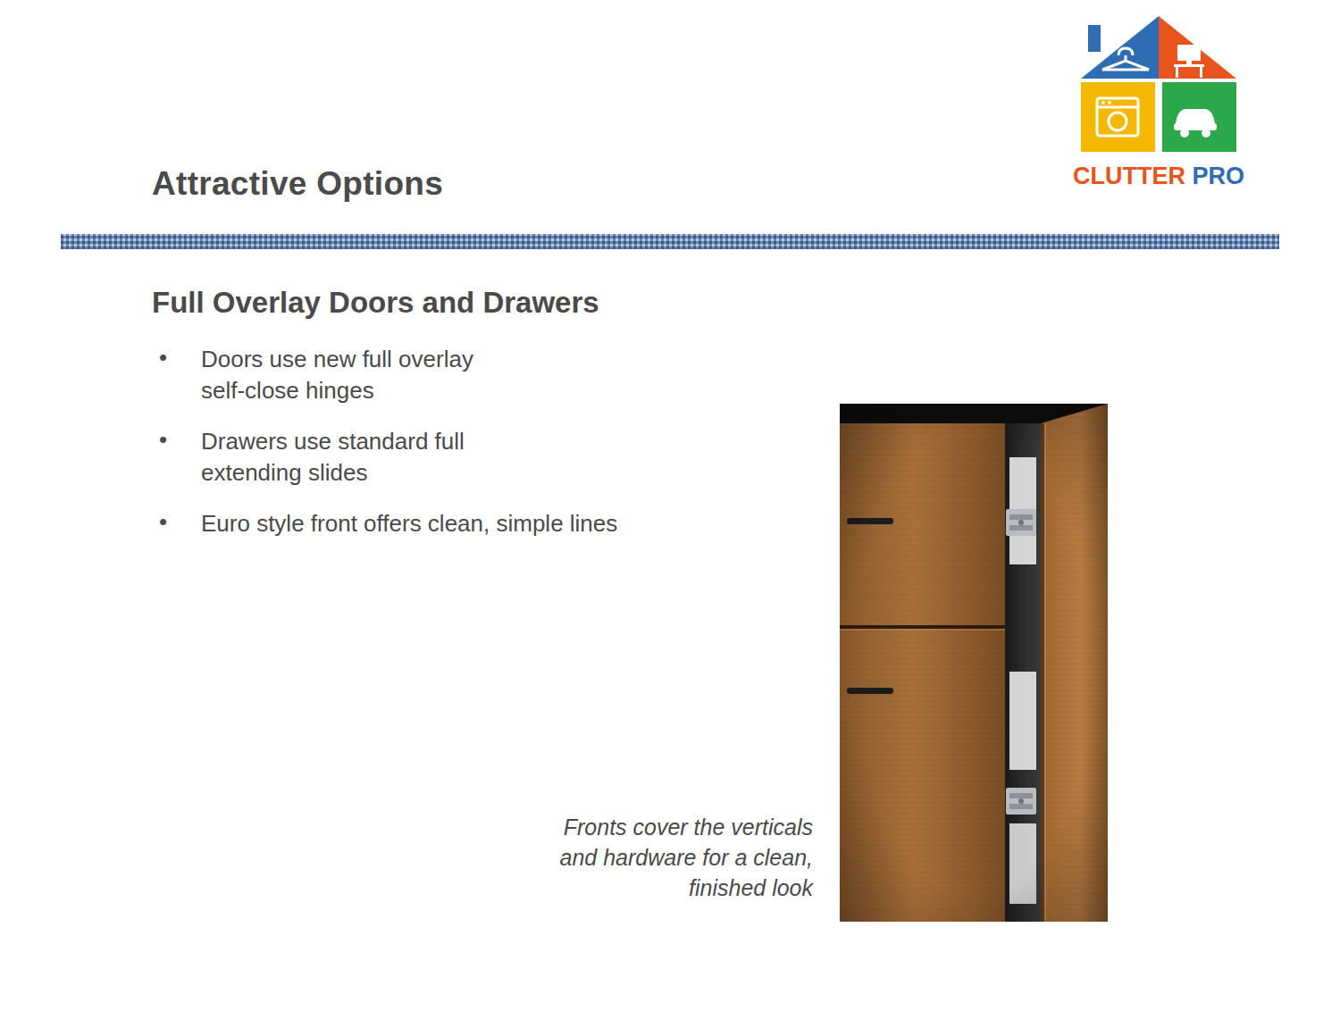CLUTTER PRO
Attractive Options
Full Overlay Doors and Drawers
Doors use new full overlay
self-close hinges
Drawers use standard full
extending slides
Euro style front offers clean, simple lines
Fronts cover the verticals
and hardware for a clean,
finished look